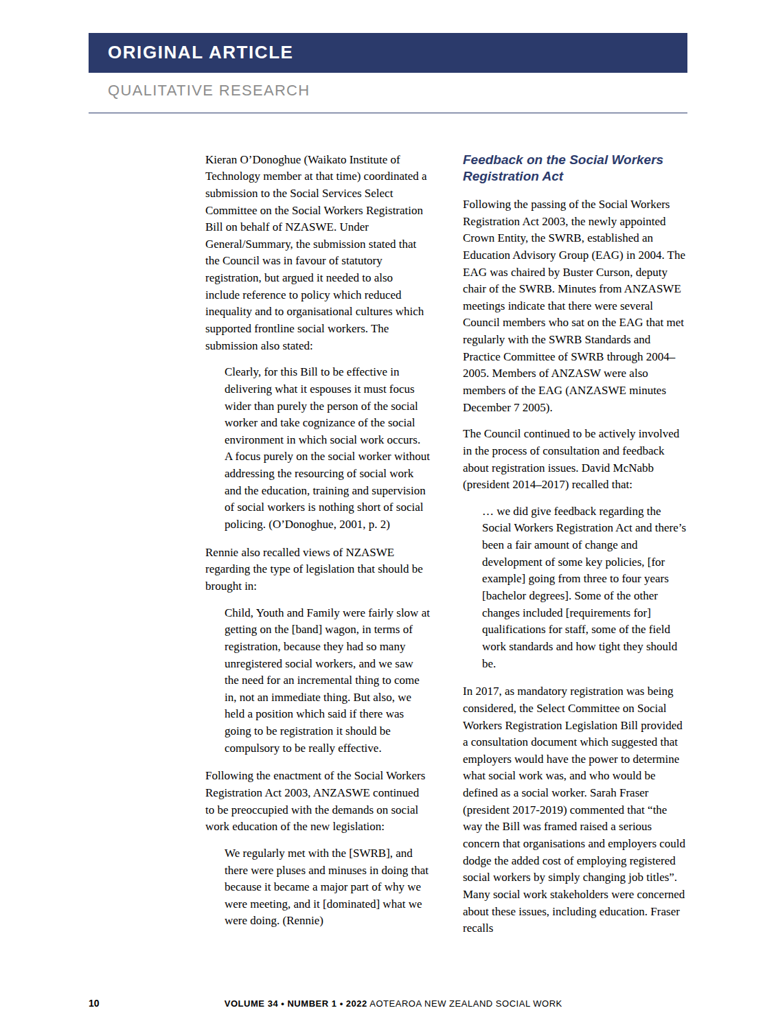ORIGINAL ARTICLE
QUALITATIVE RESEARCH
Kieran O’Donoghue (Waikato Institute of Technology member at that time) coordinated a submission to the Social Services Select Committee on the Social Workers Registration Bill on behalf of NZASWE. Under General/Summary, the submission stated that the Council was in favour of statutory registration, but argued it needed to also include reference to policy which reduced inequality and to organisational cultures which supported frontline social workers. The submission also stated:
Clearly, for this Bill to be effective in delivering what it espouses it must focus wider than purely the person of the social worker and take cognizance of the social environment in which social work occurs. A focus purely on the social worker without addressing the resourcing of social work and the education, training and supervision of social workers is nothing short of social policing. (O’Donoghue, 2001, p. 2)
Rennie also recalled views of NZASWE regarding the type of legislation that should be brought in:
Child, Youth and Family were fairly slow at getting on the [band] wagon, in terms of registration, because they had so many unregistered social workers, and we saw the need for an incremental thing to come in, not an immediate thing. But also, we held a position which said if there was going to be registration it should be compulsory to be really effective.
Following the enactment of the Social Workers Registration Act 2003, ANZASWE continued to be preoccupied with the demands on social work education of the new legislation:
We regularly met with the [SWRB], and there were pluses and minuses in doing that because it became a major part of why we were meeting, and it [dominated] what we were doing. (Rennie)
Feedback on the Social Workers Registration Act
Following the passing of the Social Workers Registration Act 2003, the newly appointed Crown Entity, the SWRB, established an Education Advisory Group (EAG) in 2004. The EAG was chaired by Buster Curson, deputy chair of the SWRB. Minutes from ANZASWE meetings indicate that there were several Council members who sat on the EAG that met regularly with the SWRB Standards and Practice Committee of SWRB through 2004–2005. Members of ANZASW were also members of the EAG (ANZASWE minutes December 7 2005).
The Council continued to be actively involved in the process of consultation and feedback about registration issues. David McNabb (president 2014–2017) recalled that:
… we did give feedback regarding the Social Workers Registration Act and there’s been a fair amount of change and development of some key policies, [for example] going from three to four years [bachelor degrees]. Some of the other changes included [requirements for] qualifications for staff, some of the field work standards and how tight they should be.
In 2017, as mandatory registration was being considered, the Select Committee on Social Workers Registration Legislation Bill provided a consultation document which suggested that employers would have the power to determine what social work was, and who would be defined as a social worker. Sarah Fraser (president 2017-2019) commented that “the way the Bill was framed raised a serious concern that organisations and employers could dodge the added cost of employing registered social workers by simply changing job titles”. Many social work stakeholders were concerned about these issues, including education. Fraser recalls
10
VOLUME 34 • NUMBER 1 • 2022 AOTEAROA NEW ZEALAND SOCIAL WORK